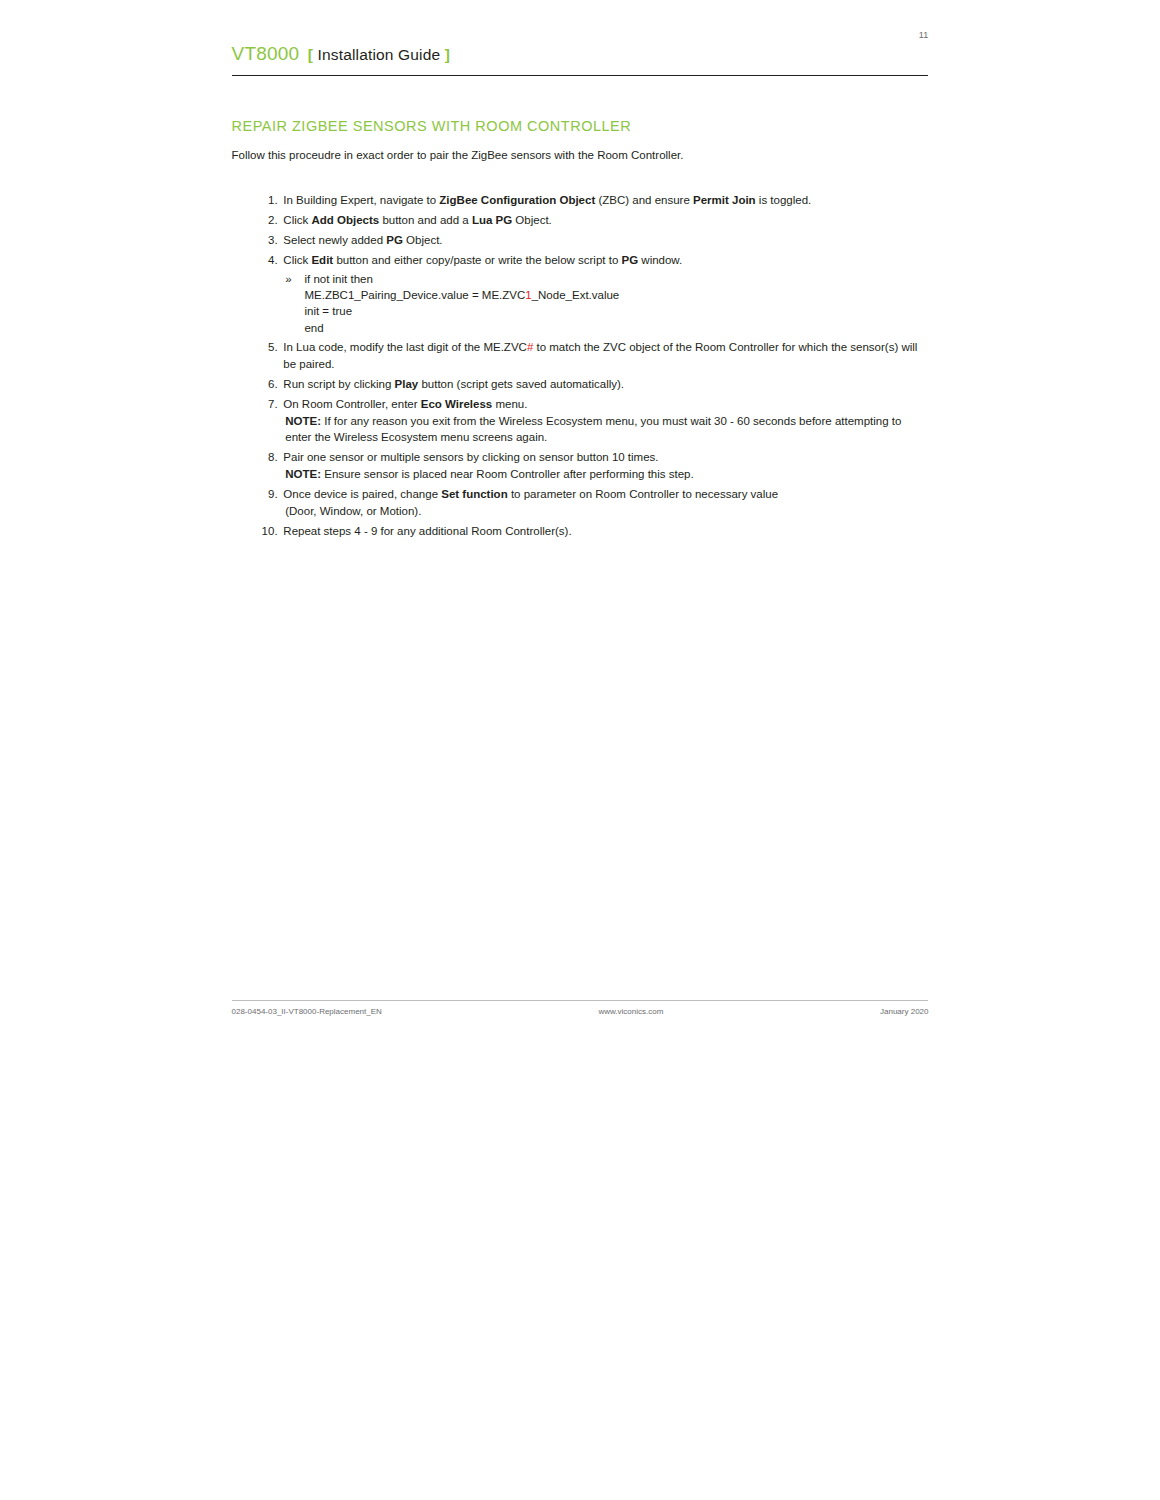11
VT8000 [ Installation Guide ]
Repair ZigBee Sensors with Room Controller
Follow this proceudre in exact order to pair the ZigBee sensors with the Room Controller.
In Building Expert, navigate to ZigBee Configuration Object (ZBC) and ensure Permit Join is toggled.
Click Add Objects button and add a Lua PG Object.
Select newly added PG Object.
Click Edit button and either copy/paste or write the below script to PG window.
» if not init then ME.ZBC1_Pairing_Device.value = ME.ZVC1_Node_Ext.value init = true end
In Lua code, modify the last digit of the ME.ZVC# to match the ZVC object of the Room Controller for which the sensor(s) will be paired.
Run script by clicking Play button (script gets saved automatically).
On Room Controller, enter Eco Wireless menu.
NOTE: If for any reason you exit from the Wireless Ecosystem menu, you must wait 30 - 60 seconds before attempting to enter the Wireless Ecosystem menu screens again.
Pair one sensor or multiple sensors by clicking on sensor button 10 times.
NOTE: Ensure sensor is placed near Room Controller after performing this step.
Once device is paired, change Set function to parameter on Room Controller to necessary value
(Door, Window, or Motion).
Repeat steps 4 - 9 for any additional Room Controller(s).
028-0454-03_II-VT8000-Replacement_EN www.viconics.com January 2020